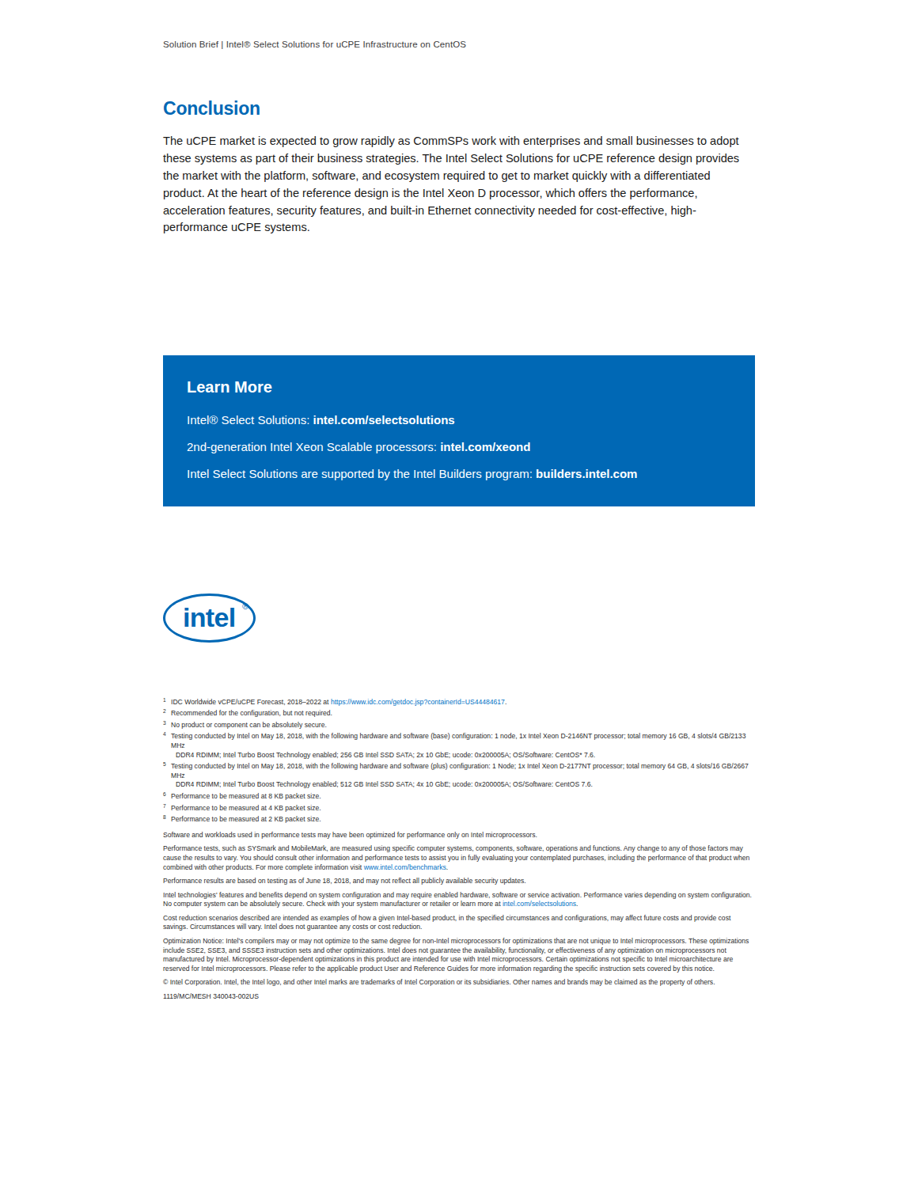Solution Brief | Intel® Select Solutions for uCPE Infrastructure on CentOS
Conclusion
The uCPE market is expected to grow rapidly as CommSPs work with enterprises and small businesses to adopt these systems as part of their business strategies. The Intel Select Solutions for uCPE reference design provides the market with the platform, software, and ecosystem required to get to market quickly with a differentiated product. At the heart of the reference design is the Intel Xeon D processor, which offers the performance, acceleration features, security features, and built-in Ethernet connectivity needed for cost-effective, high-performance uCPE systems.
Learn More
Intel® Select Solutions: intel.com/selectsolutions
2nd-generation Intel Xeon Scalable processors: intel.com/xeond
Intel Select Solutions are supported by the Intel Builders program: builders.intel.com
intel®
1 IDC Worldwide vCPE/uCPE Forecast, 2018–2022 at https://www.idc.com/getdoc.jsp?containerId=US44484617.
2 Recommended for the configuration, but not required.
3 No product or component can be absolutely secure.
4 Testing conducted by Intel on May 18, 2018, with the following hardware and software (base) configuration: 1 node, 1x Intel Xeon D-2146NT processor; total memory 16 GB, 4 slots/4 GB/2133 MHzDDR4 RDIMM; Intel Turbo Boost Technology enabled; 256 GB Intel SSD SATA; 2x 10 GbE; ucode: 0x200005A; OS/Software: CentOS* 7.6.
5 Testing conducted by Intel on May 18, 2018, with the following hardware and software (plus) configuration: 1 Node; 1x Intel Xeon D-2177NT processor; total memory 64 GB, 4 slots/16 GB/2667 MHzDDR4 RDIMM; Intel Turbo Boost Technology enabled; 512 GB Intel SSD SATA; 4x 10 GbE; ucode: 0x200005A; OS/Software: CentOS 7.6.
6 Performance to be measured at 8 KB packet size.
7 Performance to be measured at 4 KB packet size.
8 Performance to be measured at 2 KB packet size.
Software and workloads used in performance tests may have been optimized for performance only on Intel microprocessors.
Performance tests, such as SYSmark and MobileMark, are measured using specific computer systems, components, software, operations and functions. Any change to any of those factors may cause the results to vary. You should consult other information and performance tests to assist you in fully evaluating your contemplated purchases, including the performance of that product when combined with other products. For more complete information visit www.intel.com/benchmarks.
Performance results are based on testing as of June 18, 2018, and may not reflect all publicly available security updates.
Intel technologies' features and benefits depend on system configuration and may require enabled hardware, software or service activation. Performance varies depending on system configuration. No computer system can be absolutely secure. Check with your system manufacturer or retailer or learn more at intel.com/selectsolutions.
Cost reduction scenarios described are intended as examples of how a given Intel-based product, in the specified circumstances and configurations, may affect future costs and provide cost savings. Circumstances will vary. Intel does not guarantee any costs or cost reduction.
Optimization Notice: Intel's compilers may or may not optimize to the same degree for non-Intel microprocessors for optimizations that are not unique to Intel microprocessors. These optimizations include SSE2, SSE3, and SSSE3 instruction sets and other optimizations. Intel does not guarantee the availability, functionality, or effectiveness of any optimization on microprocessors not manufactured by Intel. Microprocessor-dependent optimizations in this product are intended for use with Intel microprocessors. Certain optimizations not specific to Intel microarchitecture are reserved for Intel microprocessors. Please refer to the applicable product User and Reference Guides for more information regarding the specific instruction sets covered by this notice.
© Intel Corporation. Intel, the Intel logo, and other Intel marks are trademarks of Intel Corporation or its subsidiaries. Other names and brands may be claimed as the property of others.
1119/MC/MESH 340043-002US